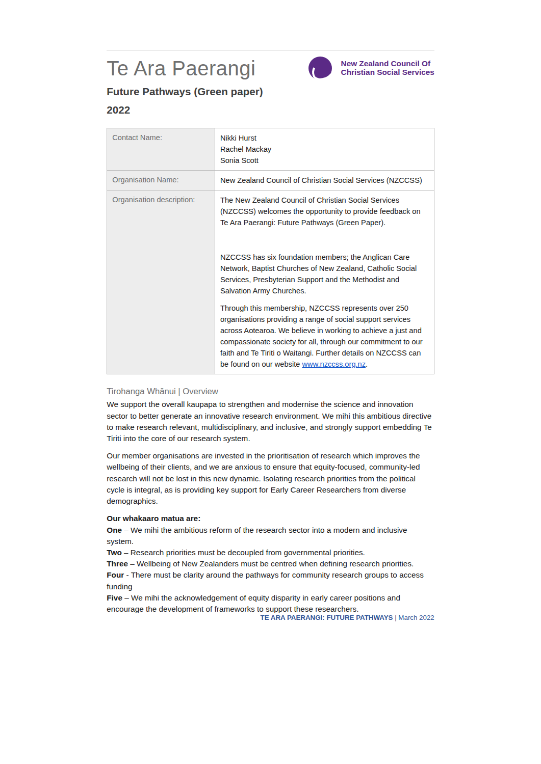Te Ara Paerangi
Future Pathways (Green paper)
2022
✦ ✦ ✦ ✦
New Zealand Council Of
Christian Social Services
| Contact Name: | Nikki Hurst Rachel Mackay Sonia Scott |
| Organisation Name: | New Zealand Council of Christian Social Services (NZCCSS) |
| Organisation description: | The New Zealand Council of Christian Social Services (NZCCSS) welcomes the opportunity to provide feedback on Te Ara Paerangi: Future Pathways (Green Paper). NZCCSS has six foundation members; the Anglican Care Network, Baptist Churches of New Zealand, Catholic Social Services, Presbyterian Support and the Methodist and Salvation Army Churches. Through this membership, NZCCSS represents over 250 organisations providing a range of social support services across Aotearoa. We believe in working to achieve a just and compassionate society for all, through our commitment to our faith and Te Tiriti o Waitangi. Further details on NZCCSS can be found on our website www.nzccss.org.nz . |
Tirohanga Whānui | Overview
We support the overall kaupapa to strengthen and modernise the science and innovation sector to better generate an innovative research environment. We mihi this ambitious directive to make research relevant, multidisciplinary, and inclusive, and strongly support embedding Te Tiriti into the core of our research system.
Our member organisations are invested in the prioritisation of research which improves the wellbeing of their clients, and we are anxious to ensure that equity-focused, community-led research will not be lost in this new dynamic. Isolating research priorities from the political cycle is integral, as is providing key support for Early Career Researchers from diverse demographics.
Our whakaaro matua are:
One – We mihi the ambitious reform of the research sector into a modern and inclusive system.
Two – Research priorities must be decoupled from governmental priorities.
Three – Wellbeing of New Zealanders must be centred when defining research priorities.
Four - There must be clarity around the pathways for community research groups to access funding
Five – We mihi the acknowledgement of equity disparity in early career positions and encourage the development of frameworks to support these researchers.
TE ARA PAERANGI: FUTURE PATHWAYS | March 2022